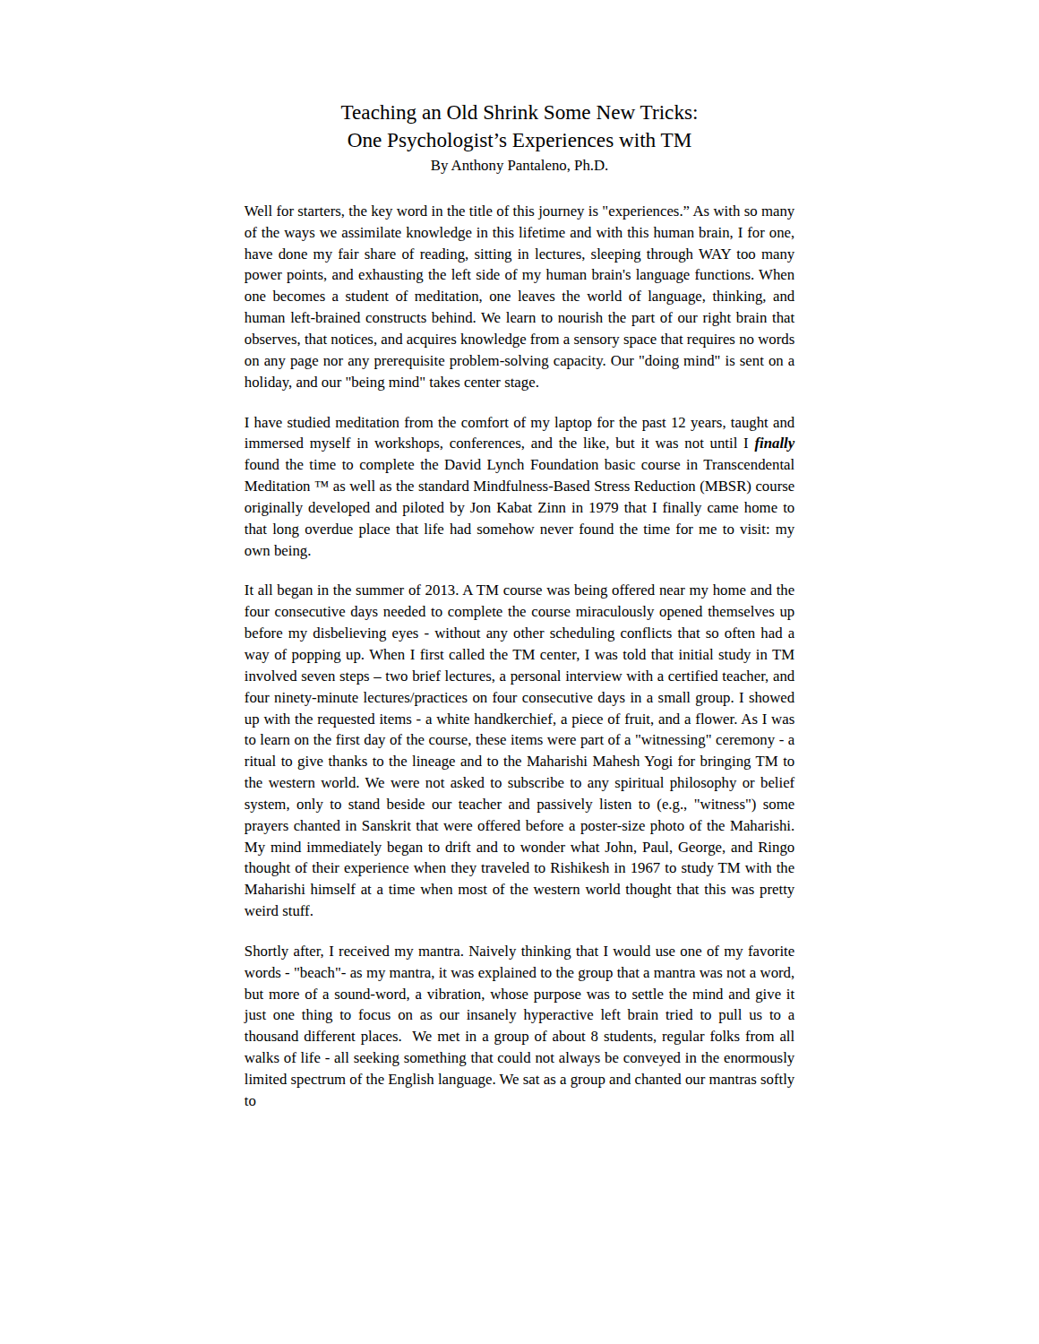Teaching an Old Shrink Some New Tricks:
One Psychologist’s Experiences with TM
By Anthony Pantaleno, Ph.D.
Well for starters, the key word in the title of this journey is "experiences.” As with so many of the ways we assimilate knowledge in this lifetime and with this human brain, I for one, have done my fair share of reading, sitting in lectures, sleeping through WAY too many power points, and exhausting the left side of my human brain's language functions. When one becomes a student of meditation, one leaves the world of language, thinking, and human left-brained constructs behind. We learn to nourish the part of our right brain that observes, that notices, and acquires knowledge from a sensory space that requires no words on any page nor any prerequisite problem-solving capacity. Our "doing mind" is sent on a holiday, and our "being mind" takes center stage.
I have studied meditation from the comfort of my laptop for the past 12 years, taught and immersed myself in workshops, conferences, and the like, but it was not until I finally found the time to complete the David Lynch Foundation basic course in Transcendental Meditation ™ as well as the standard Mindfulness-Based Stress Reduction (MBSR) course originally developed and piloted by Jon Kabat Zinn in 1979 that I finally came home to that long overdue place that life had somehow never found the time for me to visit: my own being.
It all began in the summer of 2013. A TM course was being offered near my home and the four consecutive days needed to complete the course miraculously opened themselves up before my disbelieving eyes - without any other scheduling conflicts that so often had a way of popping up. When I first called the TM center, I was told that initial study in TM involved seven steps – two brief lectures, a personal interview with a certified teacher, and four ninety-minute lectures/practices on four consecutive days in a small group. I showed up with the requested items - a white handkerchief, a piece of fruit, and a flower. As I was to learn on the first day of the course, these items were part of a "witnessing" ceremony - a ritual to give thanks to the lineage and to the Maharishi Mahesh Yogi for bringing TM to the western world. We were not asked to subscribe to any spiritual philosophy or belief system, only to stand beside our teacher and passively listen to (e.g., "witness") some prayers chanted in Sanskrit that were offered before a poster-size photo of the Maharishi. My mind immediately began to drift and to wonder what John, Paul, George, and Ringo thought of their experience when they traveled to Rishikesh in 1967 to study TM with the Maharishi himself at a time when most of the western world thought that this was pretty weird stuff.
Shortly after, I received my mantra. Naively thinking that I would use one of my favorite words - "beach"- as my mantra, it was explained to the group that a mantra was not a word, but more of a sound-word, a vibration, whose purpose was to settle the mind and give it just one thing to focus on as our insanely hyperactive left brain tried to pull us to a thousand different places. We met in a group of about 8 students, regular folks from all walks of life - all seeking something that could not always be conveyed in the enormously limited spectrum of the English language. We sat as a group and chanted our mantras softly to